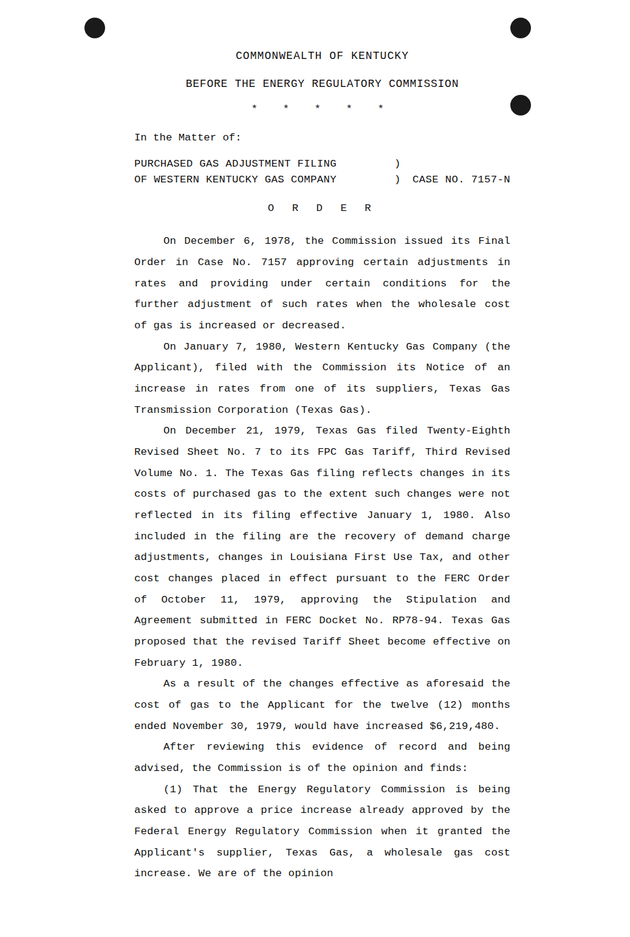COMMONWEALTH OF KENTUCKY
BEFORE THE ENERGY REGULATORY COMMISSION
* * * * *
In the Matter of:
| PURCHASED GAS ADJUSTMENT FILING | ) | |
| OF WESTERN KENTUCKY GAS COMPANY | ) | CASE NO. 7157-N |
O R D E R
On December 6, 1978, the Commission issued its Final Order in Case No. 7157 approving certain adjustments in rates and providing under certain conditions for the further adjustment of such rates when the wholesale cost of gas is increased or decreased.
On January 7, 1980, Western Kentucky Gas Company (the Applicant), filed with the Commission its Notice of an increase in rates from one of its suppliers, Texas Gas Transmission Corporation (Texas Gas).
On December 21, 1979, Texas Gas filed Twenty-Eighth Revised Sheet No. 7 to its FPC Gas Tariff, Third Revised Volume No. 1. The Texas Gas filing reflects changes in its costs of purchased gas to the extent such changes were not reflected in its filing effective January 1, 1980. Also included in the filing are the recovery of demand charge adjustments, changes in Louisiana First Use Tax, and other cost changes placed in effect pursuant to the FERC Order of October 11, 1979, approving the Stipulation and Agreement submitted in FERC Docket No. RP78-94. Texas Gas proposed that the revised Tariff Sheet become effective on February 1, 1980.
As a result of the changes effective as aforesaid the cost of gas to the Applicant for the twelve (12) months ended November 30, 1979, would have increased $6,219,480.
After reviewing this evidence of record and being advised, the Commission is of the opinion and finds:
(1) That the Energy Regulatory Commission is being asked to approve a price increase already approved by the Federal Energy Regulatory Commission when it granted the Applicant's supplier, Texas Gas, a wholesale gas cost increase. We are of the opinion